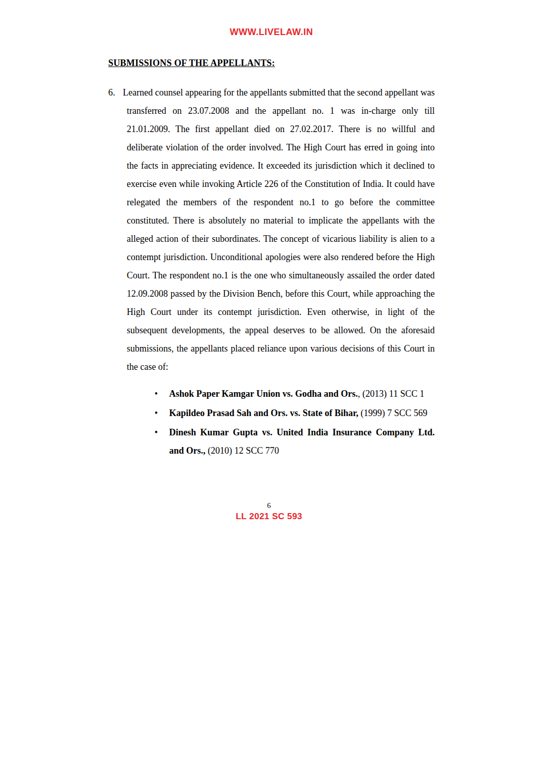WWW.LIVELAW.IN
SUBMISSIONS OF THE APPELLANTS:
6. Learned counsel appearing for the appellants submitted that the second appellant was transferred on 23.07.2008 and the appellant no. 1 was in-charge only till 21.01.2009. The first appellant died on 27.02.2017. There is no willful and deliberate violation of the order involved. The High Court has erred in going into the facts in appreciating evidence. It exceeded its jurisdiction which it declined to exercise even while invoking Article 226 of the Constitution of India. It could have relegated the members of the respondent no.1 to go before the committee constituted. There is absolutely no material to implicate the appellants with the alleged action of their subordinates. The concept of vicarious liability is alien to a contempt jurisdiction. Unconditional apologies were also rendered before the High Court. The respondent no.1 is the one who simultaneously assailed the order dated 12.09.2008 passed by the Division Bench, before this Court, while approaching the High Court under its contempt jurisdiction. Even otherwise, in light of the subsequent developments, the appeal deserves to be allowed. On the aforesaid submissions, the appellants placed reliance upon various decisions of this Court in the case of:
Ashok Paper Kamgar Union vs. Godha and Ors., (2013) 11 SCC 1
Kapildeo Prasad Sah and Ors. vs. State of Bihar, (1999) 7 SCC 569
Dinesh Kumar Gupta vs. United India Insurance Company Ltd. and Ors., (2010) 12 SCC 770
6
LL 2021 SC 593